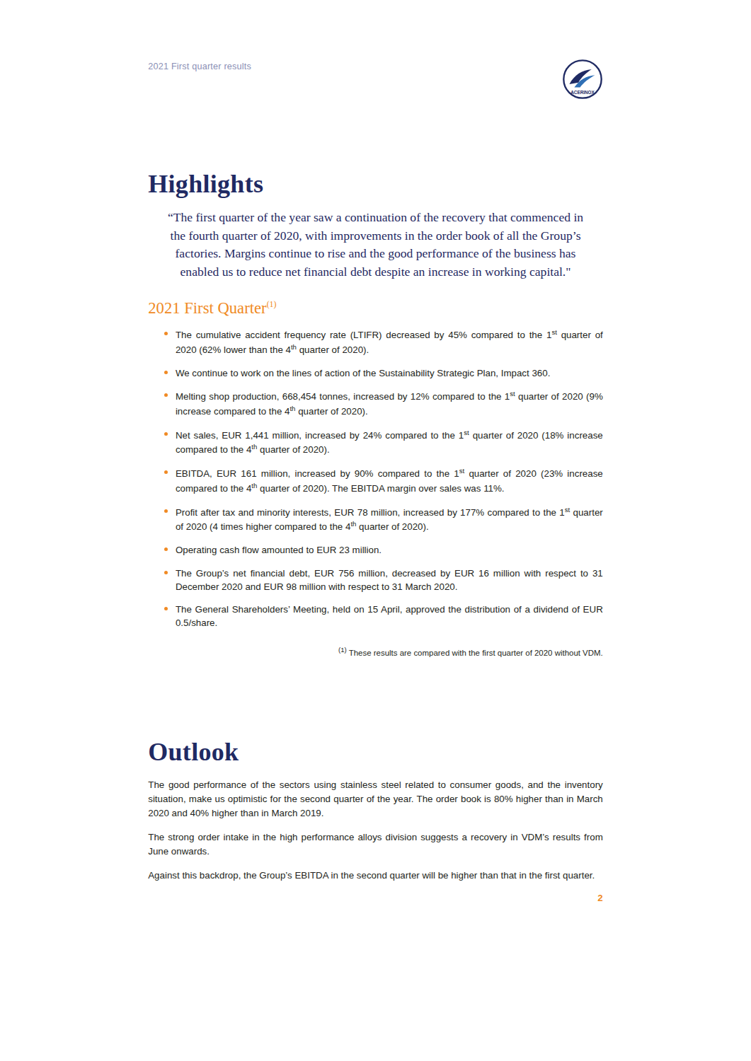2021 First quarter results
ACERINOX
Highlights
“The first quarter of the year saw a continuation of the recovery that commenced in the fourth quarter of 2020, with improvements in the order book of all the Group’s factories. Margins continue to rise and the good performance of the business has enabled us to reduce net financial debt despite an increase in working capital."
2021 First Quarter(1)
The cumulative accident frequency rate (LTIFR) decreased by 45% compared to the 1st quarter of 2020 (62% lower than the 4th quarter of 2020).
We continue to work on the lines of action of the Sustainability Strategic Plan, Impact 360.
Melting shop production, 668,454 tonnes, increased by 12% compared to the 1st quarter of 2020 (9% increase compared to the 4th quarter of 2020).
Net sales, EUR 1,441 million, increased by 24% compared to the 1st quarter of 2020 (18% increase compared to the 4th quarter of 2020).
EBITDA, EUR 161 million, increased by 90% compared to the 1st quarter of 2020 (23% increase compared to the 4th quarter of 2020). The EBITDA margin over sales was 11%.
Profit after tax and minority interests, EUR 78 million, increased by 177% compared to the 1st quarter of 2020 (4 times higher compared to the 4th quarter of 2020).
Operating cash flow amounted to EUR 23 million.
The Group’s net financial debt, EUR 756 million, decreased by EUR 16 million with respect to 31 December 2020 and EUR 98 million with respect to 31 March 2020.
The General Shareholders’ Meeting, held on 15 April, approved the distribution of a dividend of EUR 0.5/share.
(1) These results are compared with the first quarter of 2020 without VDM.
Outlook
The good performance of the sectors using stainless steel related to consumer goods, and the inventory situation, make us optimistic for the second quarter of the year. The order book is 80% higher than in March 2020 and 40% higher than in March 2019.
The strong order intake in the high performance alloys division suggests a recovery in VDM’s results from June onwards.
Against this backdrop, the Group’s EBITDA in the second quarter will be higher than that in the first quarter.
2